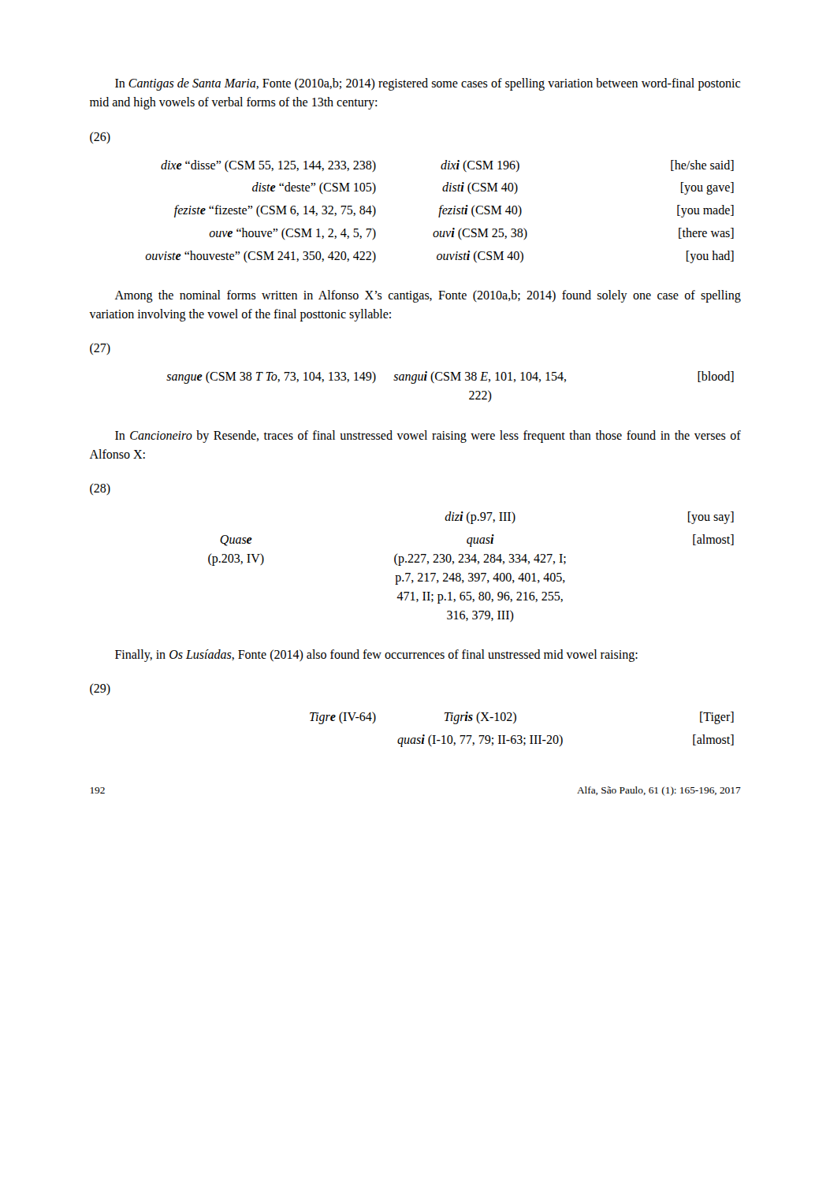In Cantigas de Santa Maria, Fonte (2010a,b; 2014) registered some cases of spelling variation between word-final postonic mid and high vowels of verbal forms of the 13th century:
(26)
| dix e “disse” (CSM 55, 125, 144, 233, 238) | dix i (CSM 196) | [he/she said] |
| dist e “deste” (CSM 105) | dist i (CSM 40) | [you gave] |
| fezist e “fizeste” (CSM 6, 14, 32, 75, 84) | fezist i (CSM 40) | [you made] |
| ouv e “houve” (CSM 1, 2, 4, 5, 7) | ouv i (CSM 25, 38) | [there was] |
| ouvist e “houveste” (CSM 241, 350, 420, 422) | ouvist i (CSM 40) | [you had] |
Among the nominal forms written in Alfonso X’s cantigas, Fonte (2010a,b; 2014) found solely one case of spelling variation involving the vowel of the final posttonic syllable:
(27)
| sangu e (CSM 38 T To , 73, 104, 133, 149) | sangu i (CSM 38 E , 101, 104, 154, 222) | [blood] |
In Cancioneiro by Resende, traces of final unstressed vowel raising were less frequent than those found in the verses of Alfonso X:
(28)
| | diz i (p.97, III) | [you say] |
| Quas e (p.203, IV) | quas i (p.227, 230, 234, 284, 334, 427, I; p.7, 217, 248, 397, 400, 401, 405, 471, II; p.1, 65, 80, 96, 216, 255, 316, 379, III) | [almost] |
Finally, in Os Lusíadas, Fonte (2014) also found few occurrences of final unstressed mid vowel raising:
(29)
| Tigr e (IV-64) | Tigr is (X-102) | [Tiger] |
| | quas i (I-10, 77, 79; II-63; III-20) | [almost] |
192 Alfa, São Paulo, 61 (1): 165-196, 2017